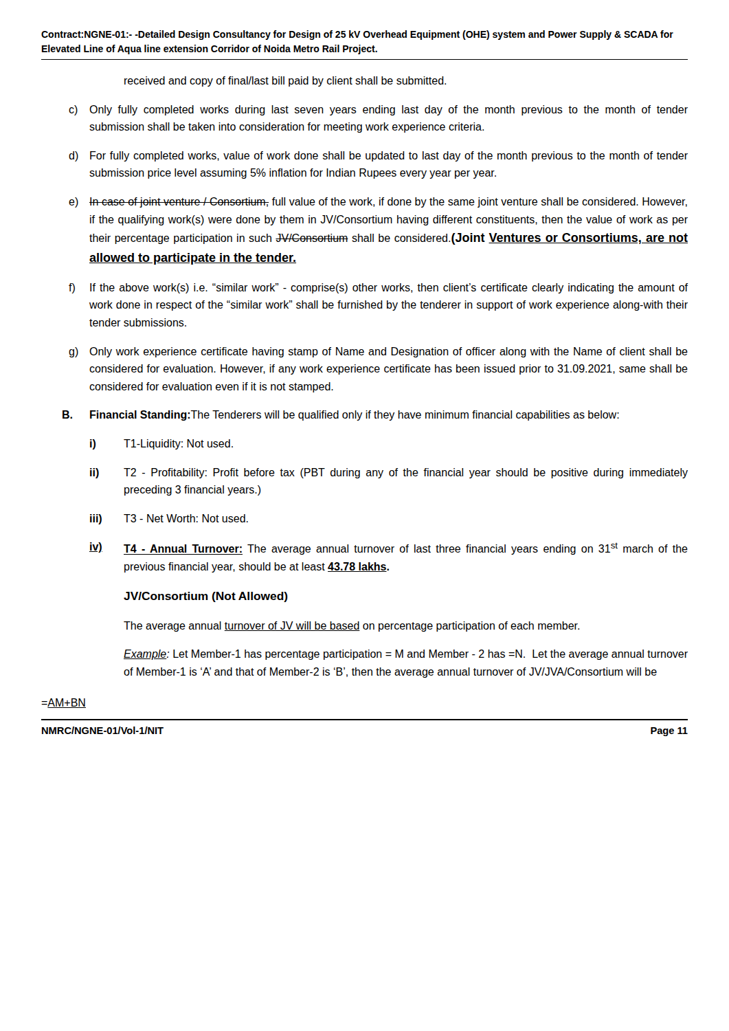Contract:NGNE-01:- -Detailed Design Consultancy for Design of 25 kV Overhead Equipment (OHE) system and Power Supply & SCADA for Elevated Line of Aqua line extension Corridor of Noida Metro Rail Project.
received and copy of final/last bill paid by client shall be submitted.
c)
Only fully completed works during last seven years ending last day of the month previous to the month of tender submission shall be taken into consideration for meeting work experience criteria.
d)
For fully completed works, value of work done shall be updated to last day of the month previous to the month of tender submission price level assuming 5% inflation for Indian Rupees every year per year.
e)
In case of joint venture / Consortium, full value of the work, if done by the same joint venture shall be considered. However, if the qualifying work(s) were done by them in JV/Consortium having different constituents, then the value of work as per their percentage participation in such JV/Consortium shall be considered.(Joint Ventures or Consortiums, are not allowed to participate in the tender.
f)
If the above work(s) i.e. “similar work” - comprise(s) other works, then client’s certificate clearly indicating the amount of work done in respect of the “similar work” shall be furnished by the tenderer in support of work experience along-with their tender submissions.
g)
Only work experience certificate having stamp of Name and Designation of officer along with the Name of client shall be considered for evaluation. However, if any work experience certificate has been issued prior to 31.09.2021, same shall be considered for evaluation even if it is not stamped.
B.
Financial Standing: The Tenderers will be qualified only if they have minimum financial capabilities as below:
i)
T1-Liquidity: Not used.
ii)
T2 - Profitability: Profit before tax (PBT during any of the financial year should be positive during immediately preceding 3 financial years.)
iii)
T3 - Net Worth: Not used.
iv)
T4 - Annual Turnover: The average annual turnover of last three financial years ending on 31st march of the previous financial year, should be at least 43.78 lakhs.
JV/Consortium (Not Allowed)
The average annual turnover of JV will be based on percentage participation of each member.
Example: Let Member-1 has percentage participation = M and Member - 2 has =N. Let the average annual turnover of Member-1 is ‘A’ and that of Member-2 is ‘B’, then the average annual turnover of JV/JVA/Consortium will be
=AM+BN
NMRC/NGNE-01/Vol-1/NIT Page 11